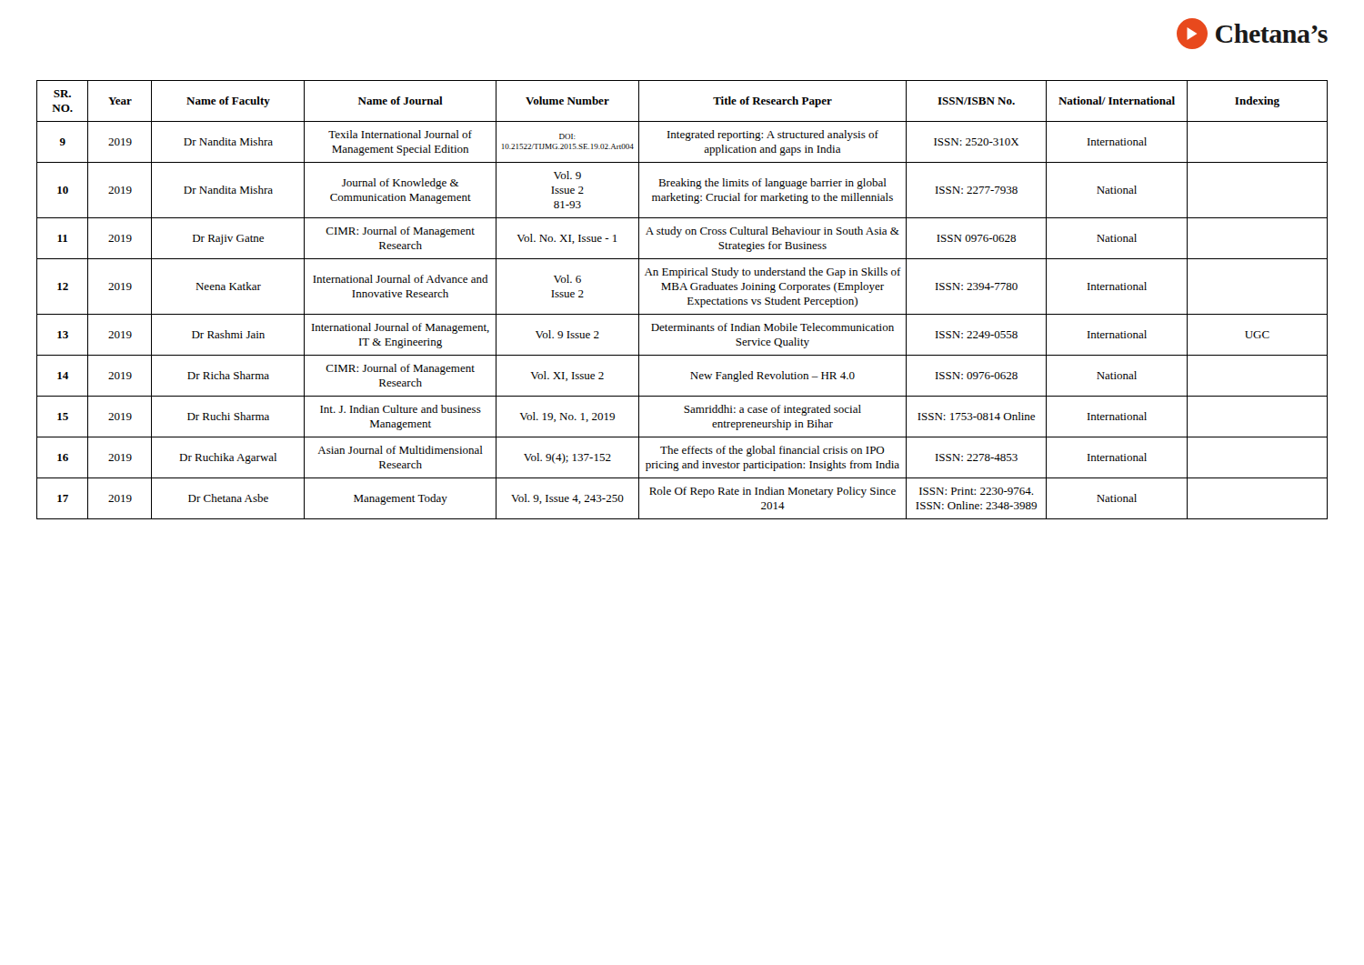Chetana’s
Faculty Research Publications
| SR. NO. | Year | Name of Faculty | Name of Journal | Volume Number | Title of Research Paper | ISSN/ISBN No. | National/ International | Indexing |
| --- | --- | --- | --- | --- | --- | --- | --- | --- |
| 9 | 2019 | Dr Nandita Mishra | Texila International Journal of Management Special Edition | DOI: 10.21522/TIJMG.2015.SE.19.02.Art004 | Integrated reporting: A structured analysis of application and gaps in India | ISSN: 2520-310X | International | |
| 10 | 2019 | Dr Nandita Mishra | Journal of Knowledge & Communication Management | Vol. 9 Issue 2 81-93 | Breaking the limits of language barrier in global marketing: Crucial for marketing to the millennials | ISSN: 2277-7938 | National | |
| 11 | 2019 | Dr Rajiv Gatne | CIMR: Journal of Management Research | Vol. No. XI, Issue - 1 | A study on Cross Cultural Behaviour in South Asia & Strategies for Business | ISSN 0976-0628 | National | |
| 12 | 2019 | Neena Katkar | International Journal of Advance and Innovative Research | Vol. 6 Issue 2 | An Empirical Study to understand the Gap in Skills of MBA Graduates Joining Corporates (Employer Expectations vs Student Perception) | ISSN: 2394-7780 | International | |
| 13 | 2019 | Dr Rashmi Jain | International Journal of Management, IT & Engineering | Vol. 9 Issue 2 | Determinants of Indian Mobile Telecommunication Service Quality | ISSN: 2249-0558 | International | UGC |
| 14 | 2019 | Dr Richa Sharma | CIMR: Journal of Management Research | Vol. XI, Issue 2 | New Fangled Revolution – HR 4.0 | ISSN: 0976-0628 | National | |
| 15 | 2019 | Dr Ruchi Sharma | Int. J. Indian Culture and business Management | Vol. 19, No. 1, 2019 | Samriddhi: a case of integrated social entrepreneurship in Bihar | ISSN: 1753-0814 Online | International | |
| 16 | 2019 | Dr Ruchika Agarwal | Asian Journal of Multidimensional Research | Vol. 9(4); 137-152 | The effects of the global financial crisis on IPO pricing and investor participation: Insights from India | ISSN: 2278-4853 | International | |
| 17 | 2019 | Dr Chetana Asbe | Management Today | Vol. 9, Issue 4, 243-250 | Role Of Repo Rate in Indian Monetary Policy Since 2014 | ISSN: Print: 2230-9764. ISSN: Online: 2348-3989 | National | |